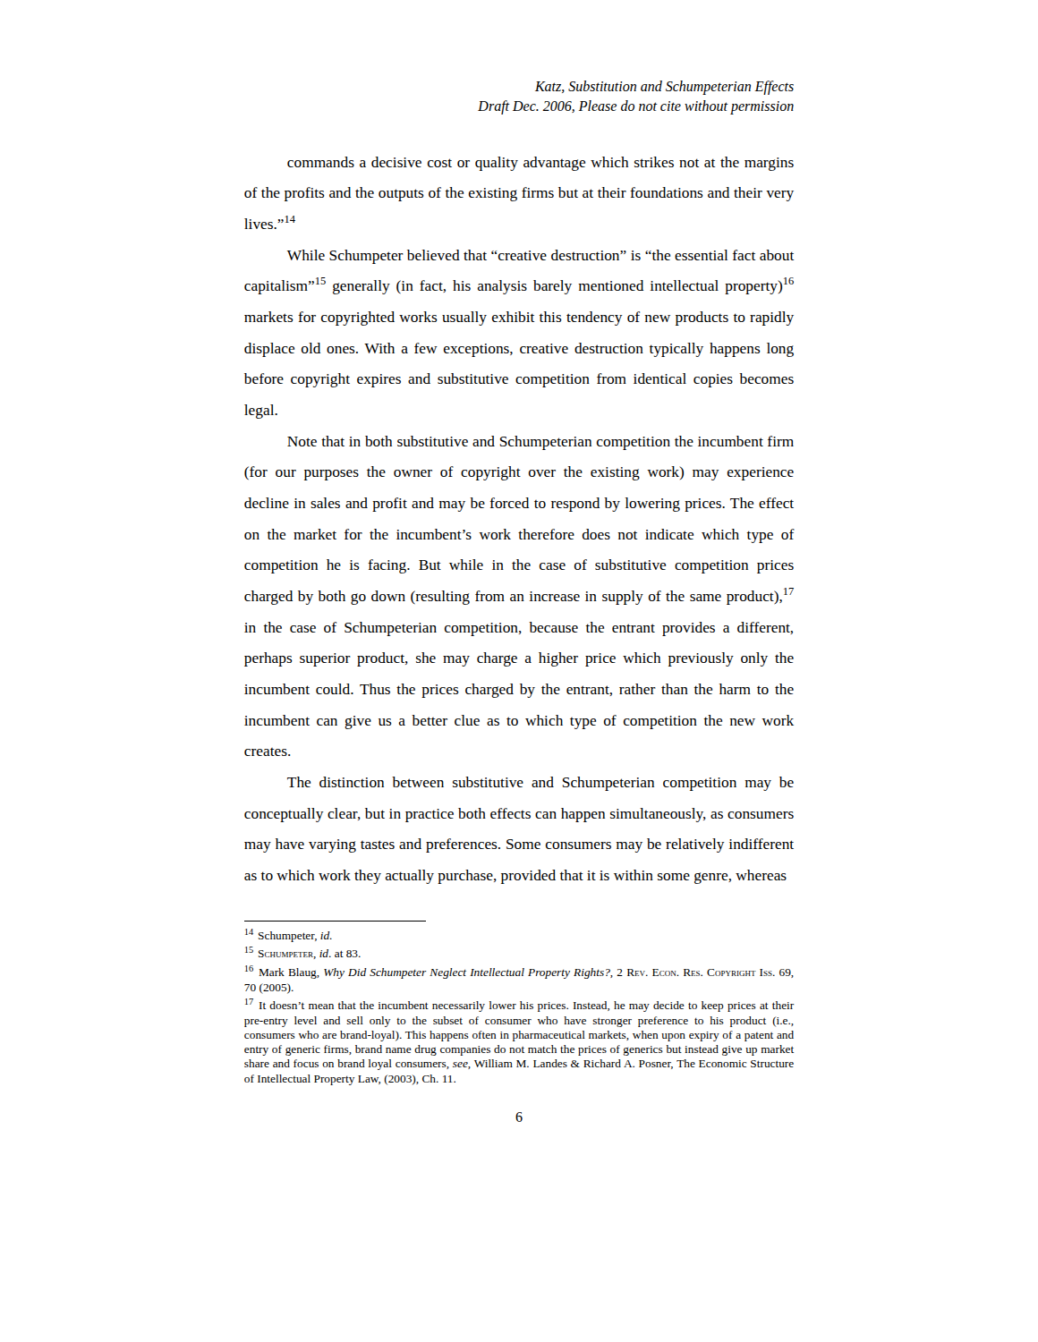Katz, Substitution and Schumpeterian Effects
Draft Dec. 2006, Please do not cite without permission
commands a decisive cost or quality advantage which strikes not at the margins of the profits and the outputs of the existing firms but at their foundations and their very lives.”14
While Schumpeter believed that “creative destruction” is “the essential fact about capitalism”15 generally (in fact, his analysis barely mentioned intellectual property)16 markets for copyrighted works usually exhibit this tendency of new products to rapidly displace old ones. With a few exceptions, creative destruction typically happens long before copyright expires and substitutive competition from identical copies becomes legal.
Note that in both substitutive and Schumpeterian competition the incumbent firm (for our purposes the owner of copyright over the existing work) may experience decline in sales and profit and may be forced to respond by lowering prices. The effect on the market for the incumbent’s work therefore does not indicate which type of competition he is facing. But while in the case of substitutive competition prices charged by both go down (resulting from an increase in supply of the same product),17 in the case of Schumpeterian competition, because the entrant provides a different, perhaps superior product, she may charge a higher price which previously only the incumbent could. Thus the prices charged by the entrant, rather than the harm to the incumbent can give us a better clue as to which type of competition the new work creates.
The distinction between substitutive and Schumpeterian competition may be conceptually clear, but in practice both effects can happen simultaneously, as consumers may have varying tastes and preferences. Some consumers may be relatively indifferent as to which work they actually purchase, provided that it is within some genre, whereas
14 Schumpeter, id.
15 Schumpeter, id. at 83.
16 Mark Blaug, Why Did Schumpeter Neglect Intellectual Property Rights?, 2 Rev. Econ. Res. Copyright Iss. 69, 70 (2005).
17 It doesn’t mean that the incumbent necessarily lower his prices. Instead, he may decide to keep prices at their pre-entry level and sell only to the subset of consumer who have stronger preference to his product (i.e., consumers who are brand-loyal). This happens often in pharmaceutical markets, when upon expiry of a patent and entry of generic firms, brand name drug companies do not match the prices of generics but instead give up market share and focus on brand loyal consumers, see, William M. Landes & Richard A. Posner, The Economic Structure of Intellectual Property Law, (2003), Ch. 11.
6